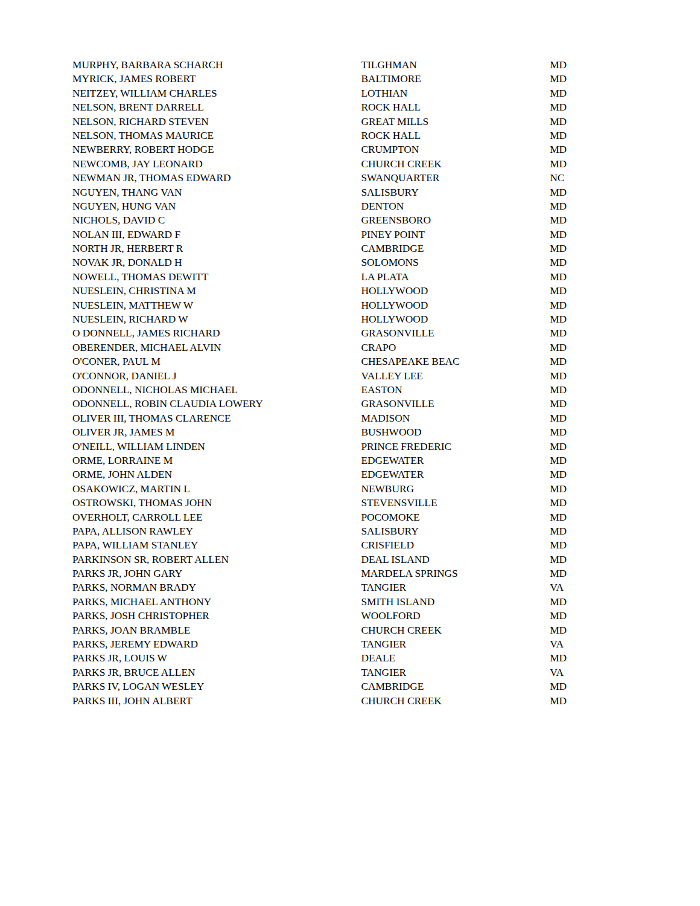| MURPHY, BARBARA SCHARCH | TILGHMAN | MD |
| MYRICK, JAMES ROBERT | BALTIMORE | MD |
| NEITZEY, WILLIAM CHARLES | LOTHIAN | MD |
| NELSON, BRENT DARRELL | ROCK HALL | MD |
| NELSON, RICHARD STEVEN | GREAT MILLS | MD |
| NELSON, THOMAS MAURICE | ROCK HALL | MD |
| NEWBERRY, ROBERT HODGE | CRUMPTON | MD |
| NEWCOMB, JAY LEONARD | CHURCH CREEK | MD |
| NEWMAN JR, THOMAS EDWARD | SWANQUARTER | NC |
| NGUYEN, THANG VAN | SALISBURY | MD |
| NGUYEN, HUNG VAN | DENTON | MD |
| NICHOLS, DAVID C | GREENSBORO | MD |
| NOLAN III, EDWARD F | PINEY POINT | MD |
| NORTH JR, HERBERT R | CAMBRIDGE | MD |
| NOVAK JR, DONALD H | SOLOMONS | MD |
| NOWELL, THOMAS DEWITT | LA PLATA | MD |
| NUESLEIN, CHRISTINA M | HOLLYWOOD | MD |
| NUESLEIN, MATTHEW W | HOLLYWOOD | MD |
| NUESLEIN, RICHARD W | HOLLYWOOD | MD |
| O DONNELL, JAMES RICHARD | GRASONVILLE | MD |
| OBERENDER, MICHAEL ALVIN | CRAPO | MD |
| O'CONER, PAUL M | CHESAPEAKE BEAC | MD |
| O'CONNOR, DANIEL J | VALLEY LEE | MD |
| ODONNELL, NICHOLAS MICHAEL | EASTON | MD |
| ODONNELL, ROBIN CLAUDIA LOWERY | GRASONVILLE | MD |
| OLIVER III, THOMAS CLARENCE | MADISON | MD |
| OLIVER JR, JAMES M | BUSHWOOD | MD |
| O'NEILL, WILLIAM LINDEN | PRINCE FREDERIC | MD |
| ORME, LORRAINE M | EDGEWATER | MD |
| ORME, JOHN ALDEN | EDGEWATER | MD |
| OSAKOWICZ, MARTIN L | NEWBURG | MD |
| OSTROWSKI, THOMAS JOHN | STEVENSVILLE | MD |
| OVERHOLT, CARROLL LEE | POCOMOKE | MD |
| PAPA, ALLISON RAWLEY | SALISBURY | MD |
| PAPA, WILLIAM STANLEY | CRISFIELD | MD |
| PARKINSON SR, ROBERT ALLEN | DEAL ISLAND | MD |
| PARKS JR, JOHN GARY | MARDELA SPRINGS | MD |
| PARKS, NORMAN BRADY | TANGIER | VA |
| PARKS, MICHAEL ANTHONY | SMITH ISLAND | MD |
| PARKS, JOSH CHRISTOPHER | WOOLFORD | MD |
| PARKS, JOAN BRAMBLE | CHURCH CREEK | MD |
| PARKS, JEREMY EDWARD | TANGIER | VA |
| PARKS JR, LOUIS W | DEALE | MD |
| PARKS JR, BRUCE ALLEN | TANGIER | VA |
| PARKS IV, LOGAN WESLEY | CAMBRIDGE | MD |
| PARKS III, JOHN ALBERT | CHURCH CREEK | MD |